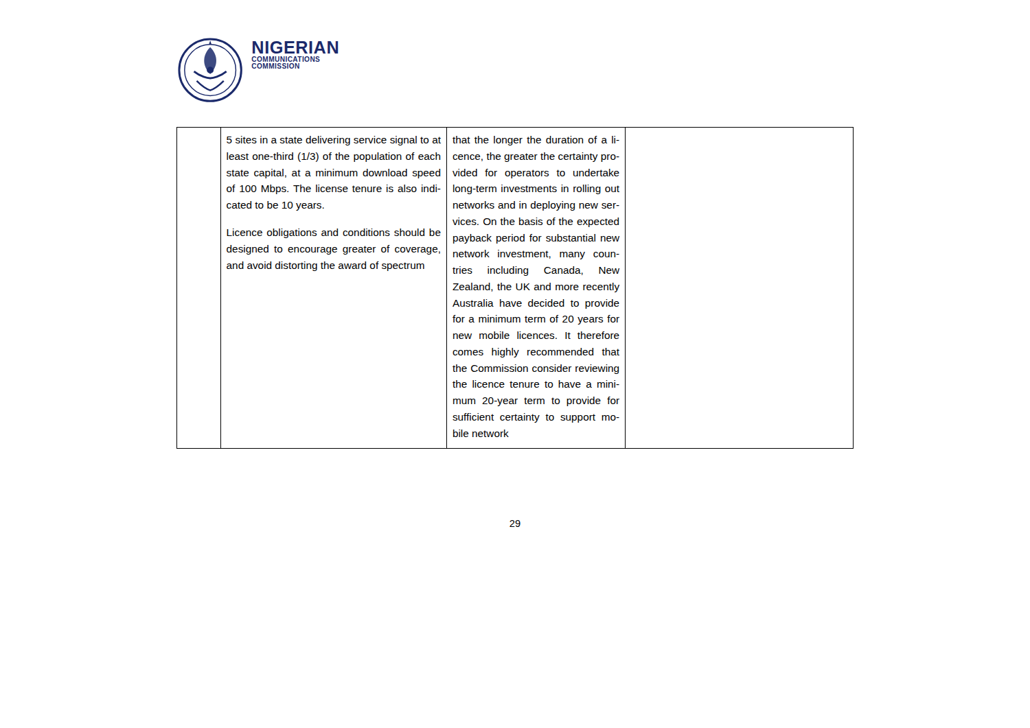NIGERIAN
COMMUNICATIONS
COMMISSION
| | 5 sites in a state delivering service signal to at least one-third (1/3) of the population of each state capital, at a minimum download speed of 100 Mbps. The license tenure is also indicated to be 10 years. Licence obligations and conditions should be designed to encourage greater of coverage, and avoid distorting the award of spectrum | that the longer the duration of a licence, the greater the certainty provided for operators to undertake long-term investments in rolling out networks and in deploying new services. On the basis of the expected payback period for substantial new network investment, many countries including Canada, New Zealand, the UK and more recently Australia have decided to provide for a minimum term of 20 years for new mobile licences. It therefore comes highly recommended that the Commission consider reviewing the licence tenure to have a minimum 20-year term to provide for sufficient certainty to support mobile network | |
29